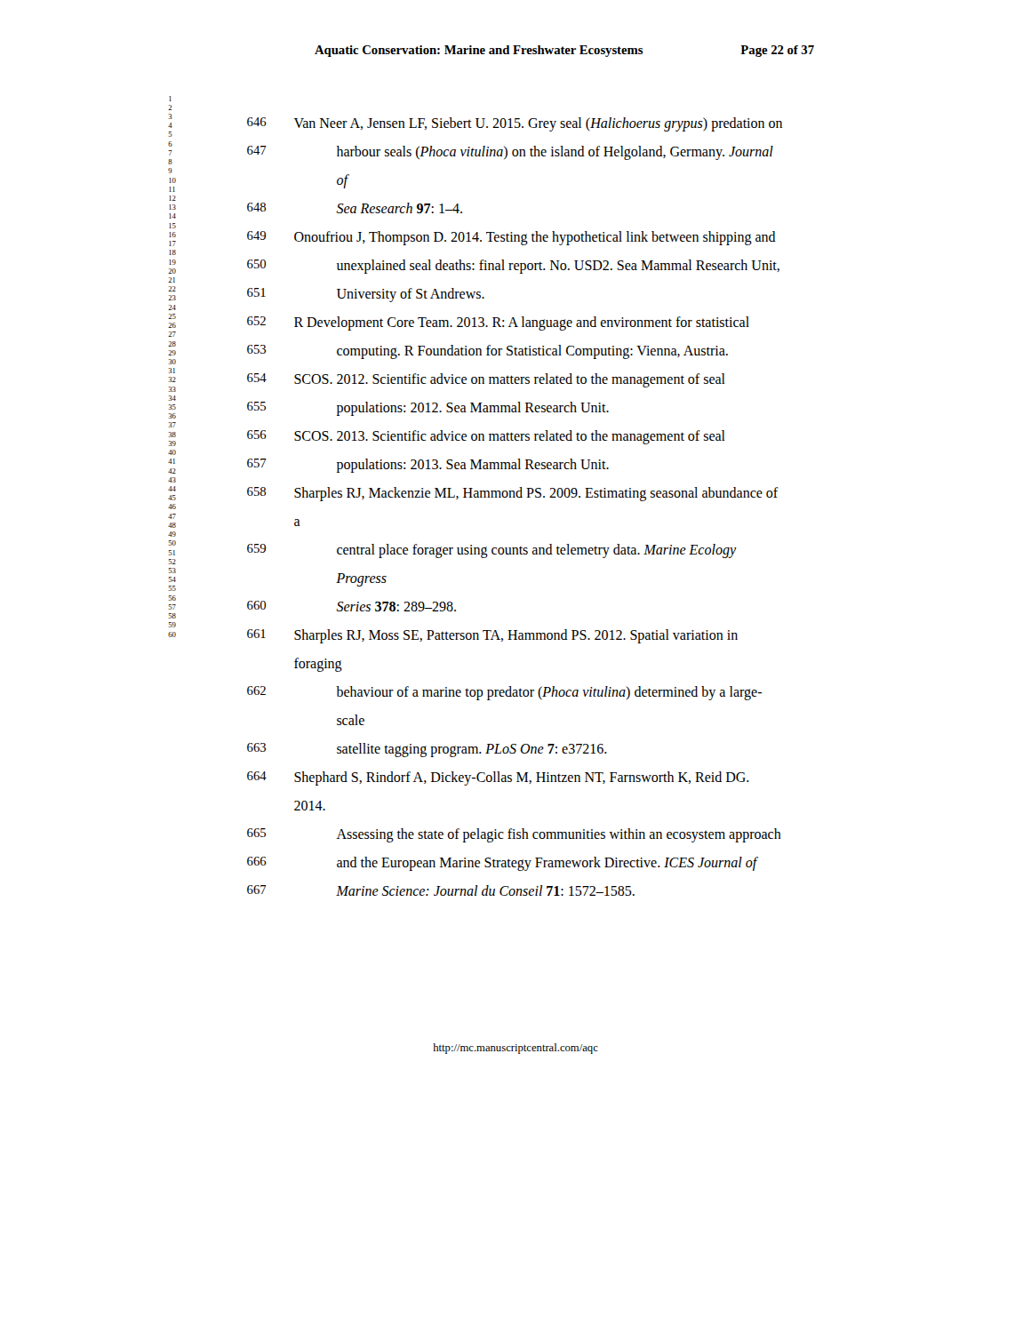Aquatic Conservation: Marine and Freshwater Ecosystems
Page 22 of 37
12345678910 11121314151617181920 21222324252627282930 31323334353637383940 41424344454647484950 51525354555657585960
646
Van Neer A, Jensen LF, Siebert U. 2015. Grey seal (Halichoerus grypus) predation on
647
harbour seals (Phoca vitulina) on the island of Helgoland, Germany. Journal of
648
Sea Research 97: 1–4.
649
Onoufriou J, Thompson D. 2014. Testing the hypothetical link between shipping and
650
unexplained seal deaths: final report. No. USD2. Sea Mammal Research Unit,
651
University of St Andrews.
652
R Development Core Team. 2013. R: A language and environment for statistical
653
computing. R Foundation for Statistical Computing: Vienna, Austria.
654
SCOS. 2012. Scientific advice on matters related to the management of seal
655
populations: 2012. Sea Mammal Research Unit.
656
SCOS. 2013. Scientific advice on matters related to the management of seal
657
populations: 2013. Sea Mammal Research Unit.
658
Sharples RJ, Mackenzie ML, Hammond PS. 2009. Estimating seasonal abundance of a
659
central place forager using counts and telemetry data. Marine Ecology Progress
660
Series 378: 289–298.
661
Sharples RJ, Moss SE, Patterson TA, Hammond PS. 2012. Spatial variation in foraging
662
behaviour of a marine top predator (Phoca vitulina) determined by a large-scale
663
satellite tagging program. PLoS One 7: e37216.
664
Shephard S, Rindorf A, Dickey-Collas M, Hintzen NT, Farnsworth K, Reid DG. 2014.
665
Assessing the state of pelagic fish communities within an ecosystem approach
666
and the European Marine Strategy Framework Directive. ICES Journal of
667
Marine Science: Journal du Conseil 71: 1572–1585.
http://mc.manuscriptcentral.com/aqc